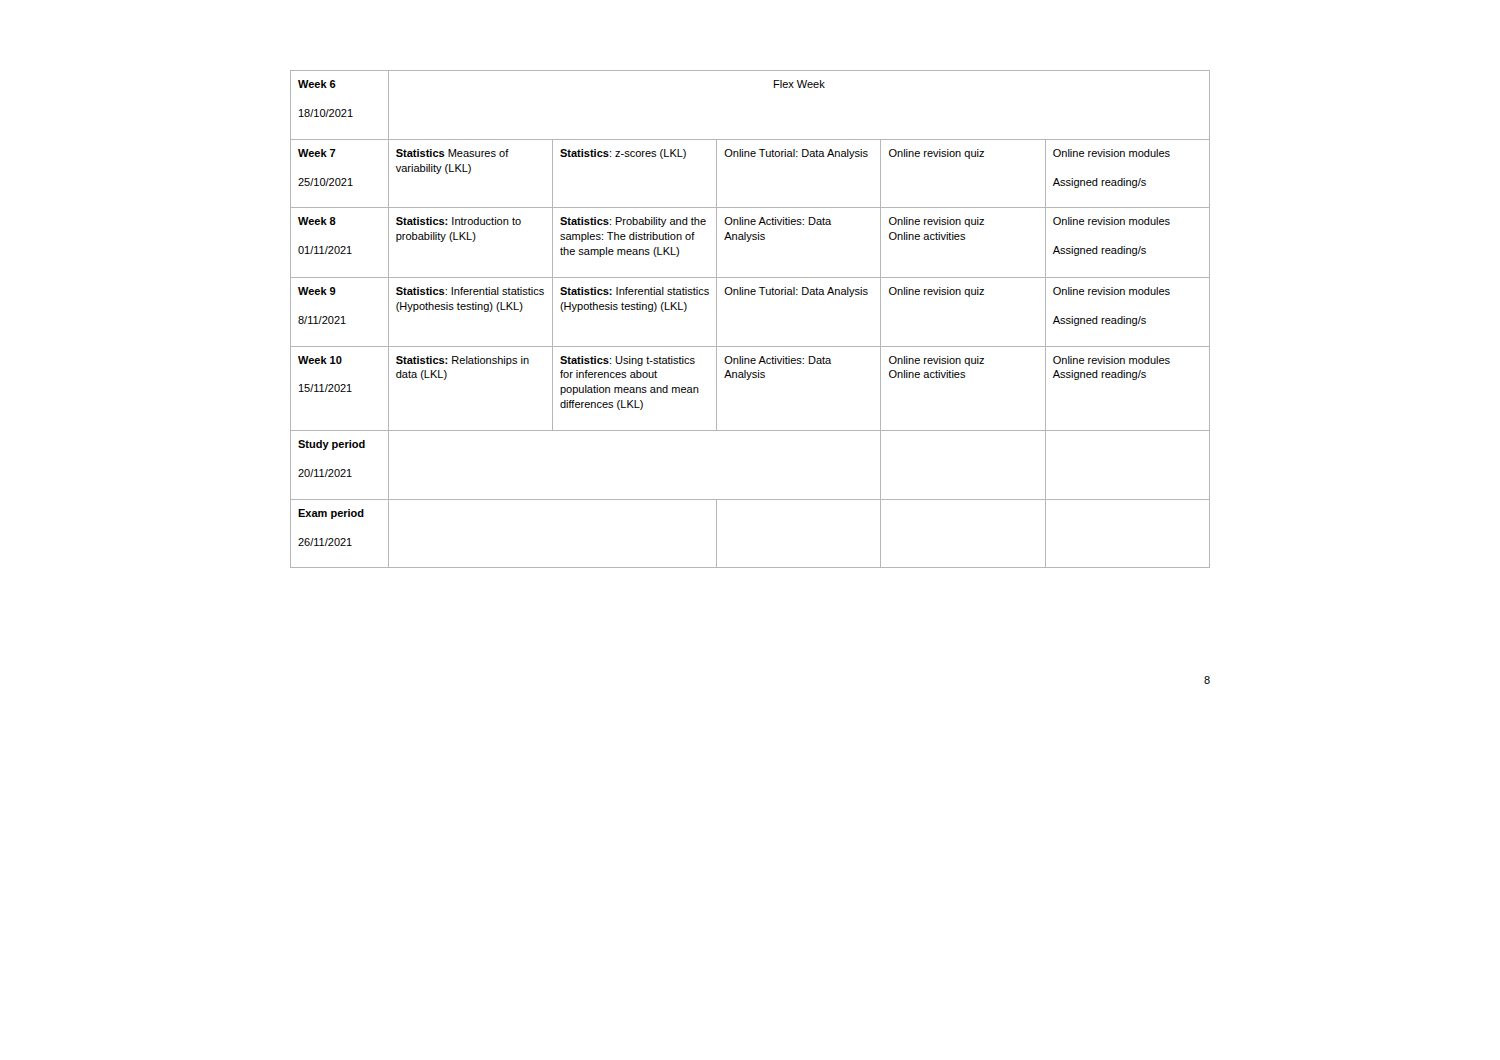| Week 6 18/10/2021 | Flex Week |
| Week 7 25/10/2021 | Statistics Measures of variability (LKL) | Statistics : z-scores (LKL) | Online Tutorial: Data Analysis | Online revision quiz | Online revision modules Assigned reading/s |
| Week 8 01/11/2021 | Statistics: Introduction to probability (LKL) | Statistics : Probability and the samples: The distribution of the sample means (LKL) | Online Activities: Data Analysis | Online revision quiz Online activities | Online revision modules Assigned reading/s |
| Week 9 8/11/2021 | Statistics : Inferential statistics (Hypothesis testing) (LKL) | Statistics: Inferential statistics (Hypothesis testing) (LKL) | Online Tutorial: Data Analysis | Online revision quiz | Online revision modules Assigned reading/s |
| Week 10 15/11/2021 | Statistics: Relationships in data (LKL) | Statistics : Using t-statistics for inferences about population means and mean differences (LKL) | Online Activities: Data Analysis | Online revision quiz Online activities | Online revision modules Assigned reading/s |
| Study period 20/11/2021 | | | |
| Exam period 26/11/2021 | | | | |
8